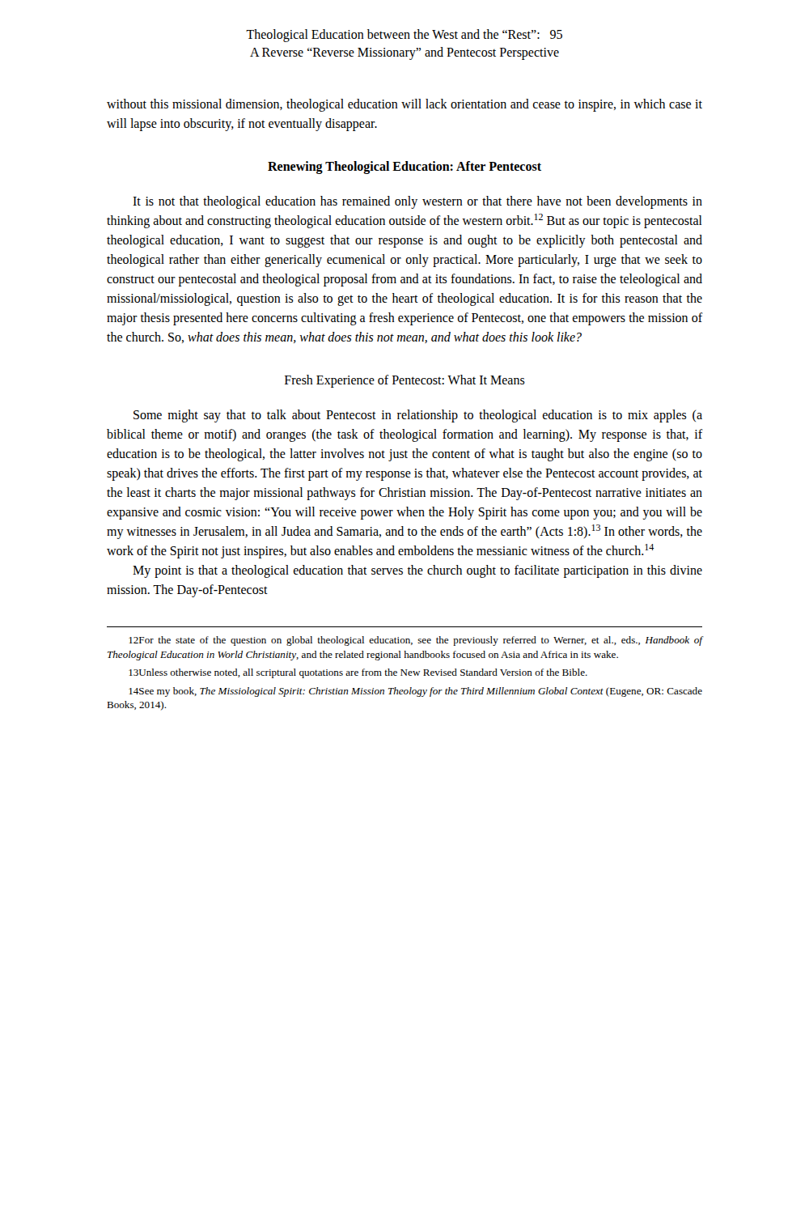Theological Education between the West and the “Rest”: 95 A Reverse “Reverse Missionary” and Pentecost Perspective
without this missional dimension, theological education will lack orientation and cease to inspire, in which case it will lapse into obscurity, if not eventually disappear.
Renewing Theological Education: After Pentecost
It is not that theological education has remained only western or that there have not been developments in thinking about and constructing theological education outside of the western orbit.12 But as our topic is pentecostal theological education, I want to suggest that our response is and ought to be explicitly both pentecostal and theological rather than either generically ecumenical or only practical. More particularly, I urge that we seek to construct our pentecostal and theological proposal from and at its foundations. In fact, to raise the teleological and missional/missiological, question is also to get to the heart of theological education. It is for this reason that the major thesis presented here concerns cultivating a fresh experience of Pentecost, one that empowers the mission of the church. So, what does this mean, what does this not mean, and what does this look like?
Fresh Experience of Pentecost: What It Means
Some might say that to talk about Pentecost in relationship to theological education is to mix apples (a biblical theme or motif) and oranges (the task of theological formation and learning). My response is that, if education is to be theological, the latter involves not just the content of what is taught but also the engine (so to speak) that drives the efforts. The first part of my response is that, whatever else the Pentecost account provides, at the least it charts the major missional pathways for Christian mission. The Day-of-Pentecost narrative initiates an expansive and cosmic vision: “You will receive power when the Holy Spirit has come upon you; and you will be my witnesses in Jerusalem, in all Judea and Samaria, and to the ends of the earth” (Acts 1:8).13 In other words, the work of the Spirit not just inspires, but also enables and emboldens the messianic witness of the church.14
My point is that a theological education that serves the church ought to facilitate participation in this divine mission. The Day-of-Pentecost
12For the state of the question on global theological education, see the previously referred to Werner, et al., eds., Handbook of Theological Education in World Christianity, and the related regional handbooks focused on Asia and Africa in its wake.
13Unless otherwise noted, all scriptural quotations are from the New Revised Standard Version of the Bible.
14See my book, The Missiological Spirit: Christian Mission Theology for the Third Millennium Global Context (Eugene, OR: Cascade Books, 2014).